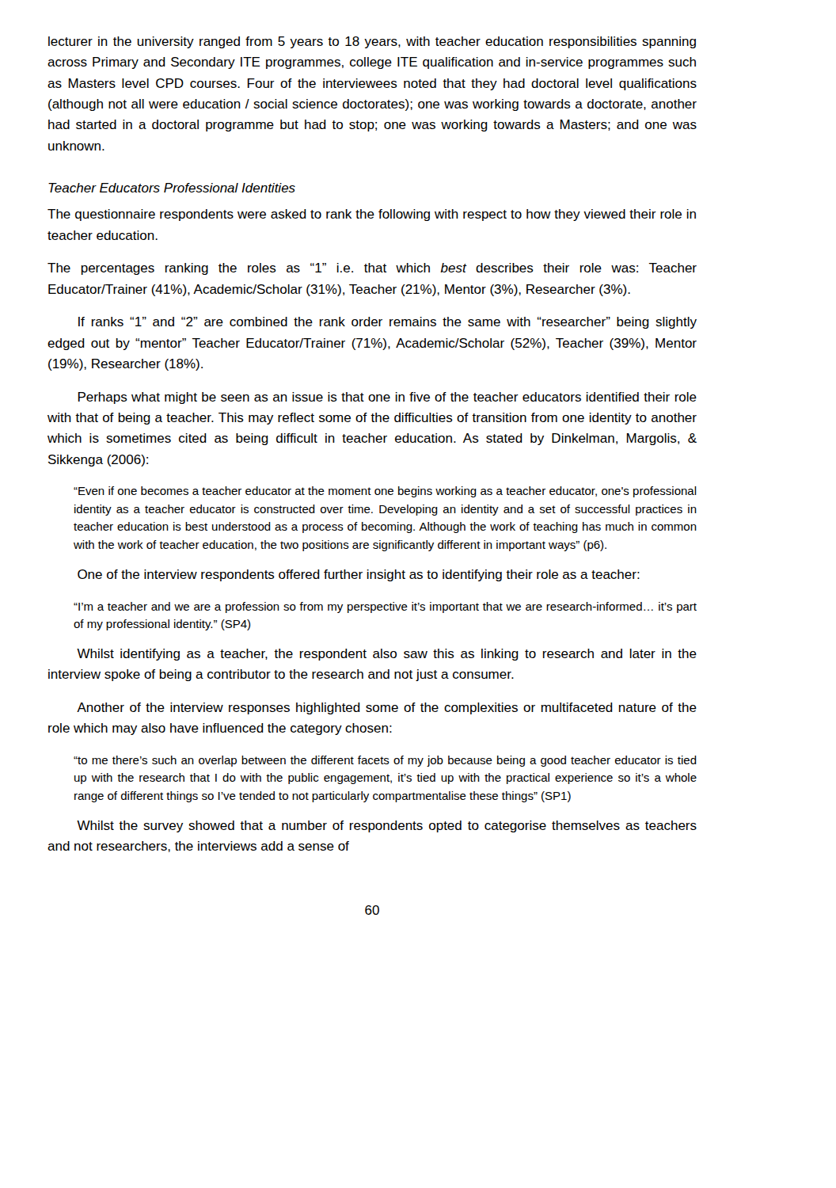lecturer in the university ranged from 5 years to 18 years, with teacher education responsibilities spanning across Primary and Secondary ITE programmes, college ITE qualification and in-service programmes such as Masters level CPD courses. Four of the interviewees noted that they had doctoral level qualifications (although not all were education / social science doctorates); one was working towards a doctorate, another had started in a doctoral programme but had to stop; one was working towards a Masters; and one was unknown.
Teacher Educators Professional Identities
The questionnaire respondents were asked to rank the following with respect to how they viewed their role in teacher education.
The percentages ranking the roles as “1” i.e. that which best describes their role was: Teacher Educator/Trainer (41%), Academic/Scholar (31%), Teacher (21%), Mentor (3%), Researcher (3%).
If ranks “1” and “2” are combined the rank order remains the same with “researcher” being slightly edged out by “mentor” Teacher Educator/Trainer (71%), Academic/Scholar (52%), Teacher (39%), Mentor (19%), Researcher (18%).
Perhaps what might be seen as an issue is that one in five of the teacher educators identified their role with that of being a teacher. This may reflect some of the difficulties of transition from one identity to another which is sometimes cited as being difficult in teacher education. As stated by Dinkelman, Margolis, & Sikkenga (2006):
“Even if one becomes a teacher educator at the moment one begins working as a teacher educator, one's professional identity as a teacher educator is constructed over time. Developing an identity and a set of successful practices in teacher education is best understood as a process of becoming. Although the work of teaching has much in common with the work of teacher education, the two positions are significantly different in important ways” (p6).
One of the interview respondents offered further insight as to identifying their role as a teacher:
“I’m a teacher and we are a profession so from my perspective it’s important that we are research-informed… it’s part of my professional identity.” (SP4)
Whilst identifying as a teacher, the respondent also saw this as linking to research and later in the interview spoke of being a contributor to the research and not just a consumer.
Another of the interview responses highlighted some of the complexities or multifaceted nature of the role which may also have influenced the category chosen:
“to me there’s such an overlap between the different facets of my job because being a good teacher educator is tied up with the research that I do with the public engagement, it’s tied up with the practical experience so it’s a whole range of different things so I’ve tended to not particularly compartmentalise these things” (SP1)
Whilst the survey showed that a number of respondents opted to categorise themselves as teachers and not researchers, the interviews add a sense of
60